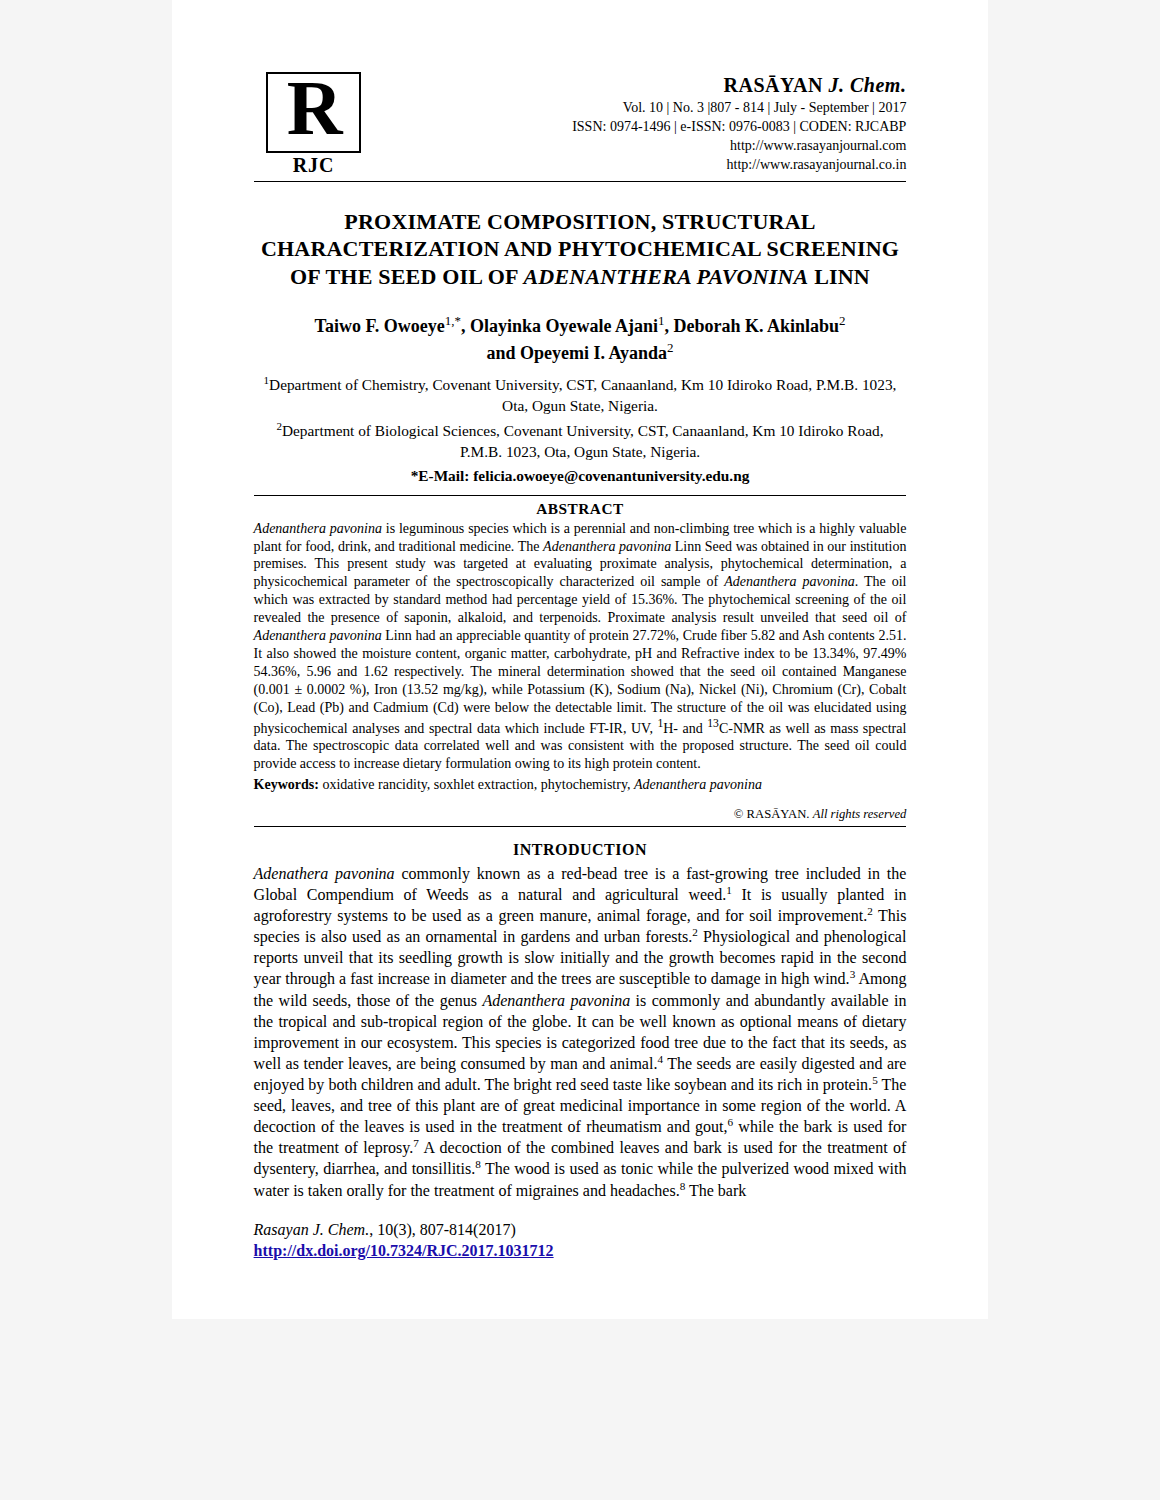R RJC
RASĀYAN J. Chem.
Vol. 10 | No. 3 |807 - 814 | July - September | 2017
ISSN: 0974-1496 | e-ISSN: 0976-0083 | CODEN: RJCABP
http://www.rasayanjournal.com
http://www.rasayanjournal.co.in
Proximate Composition, Structural Characterization and Phytochemical Screening of the Seed Oil of Adenanthera Pavonina Linn
Taiwo F. Owoeye1,*, Olayinka Oyewale Ajani1, Deborah K. Akinlabu2
and Opeyemi I. Ayanda2
1Department of Chemistry, Covenant University, CST, Canaanland, Km 10 Idiroko Road, P.M.B. 1023, Ota, Ogun State, Nigeria.
2Department of Biological Sciences, Covenant University, CST, Canaanland, Km 10 Idiroko Road, P.M.B. 1023, Ota, Ogun State, Nigeria.
*E-Mail: felicia.owoeye@covenantuniversity.edu.ng
ABSTRACT
Adenanthera pavonina is leguminous species which is a perennial and non-climbing tree which is a highly valuable plant for food, drink, and traditional medicine. The Adenanthera pavonina Linn Seed was obtained in our institution premises. This present study was targeted at evaluating proximate analysis, phytochemical determination, a physicochemical parameter of the spectroscopically characterized oil sample of Adenanthera pavonina. The oil which was extracted by standard method had percentage yield of 15.36%. The phytochemical screening of the oil revealed the presence of saponin, alkaloid, and terpenoids. Proximate analysis result unveiled that seed oil of Adenanthera pavonina Linn had an appreciable quantity of protein 27.72%, Crude fiber 5.82 and Ash contents 2.51. It also showed the moisture content, organic matter, carbohydrate, pH and Refractive index to be 13.34%, 97.49% 54.36%, 5.96 and 1.62 respectively. The mineral determination showed that the seed oil contained Manganese (0.001 ± 0.0002 %), Iron (13.52 mg/kg), while Potassium (K), Sodium (Na), Nickel (Ni), Chromium (Cr), Cobalt (Co), Lead (Pb) and Cadmium (Cd) were below the detectable limit. The structure of the oil was elucidated using physicochemical analyses and spectral data which include FT-IR, UV, 1H- and 13C-NMR as well as mass spectral data. The spectroscopic data correlated well and was consistent with the proposed structure. The seed oil could provide access to increase dietary formulation owing to its high protein content.
Keywords: oxidative rancidity, soxhlet extraction, phytochemistry, Adenanthera pavonina
© RASĀYAN. All rights reserved
INTRODUCTION
Adenathera pavonina commonly known as a red-bead tree is a fast-growing tree included in the Global Compendium of Weeds as a natural and agricultural weed.1 It is usually planted in agroforestry systems to be used as a green manure, animal forage, and for soil improvement.2 This species is also used as an ornamental in gardens and urban forests.2 Physiological and phenological reports unveil that its seedling growth is slow initially and the growth becomes rapid in the second year through a fast increase in diameter and the trees are susceptible to damage in high wind.3 Among the wild seeds, those of the genus Adenanthera pavonina is commonly and abundantly available in the tropical and sub-tropical region of the globe. It can be well known as optional means of dietary improvement in our ecosystem. This species is categorized food tree due to the fact that its seeds, as well as tender leaves, are being consumed by man and animal.4 The seeds are easily digested and are enjoyed by both children and adult. The bright red seed taste like soybean and its rich in protein.5 The seed, leaves, and tree of this plant are of great medicinal importance in some region of the world. A decoction of the leaves is used in the treatment of rheumatism and gout,6 while the bark is used for the treatment of leprosy.7 A decoction of the combined leaves and bark is used for the treatment of dysentery, diarrhea, and tonsillitis.8 The wood is used as tonic while the pulverized wood mixed with water is taken orally for the treatment of migraines and headaches.8 The bark
Rasayan J. Chem., 10(3), 807-814(2017)
http://dx.doi.org/10.7324/RJC.2017.1031712